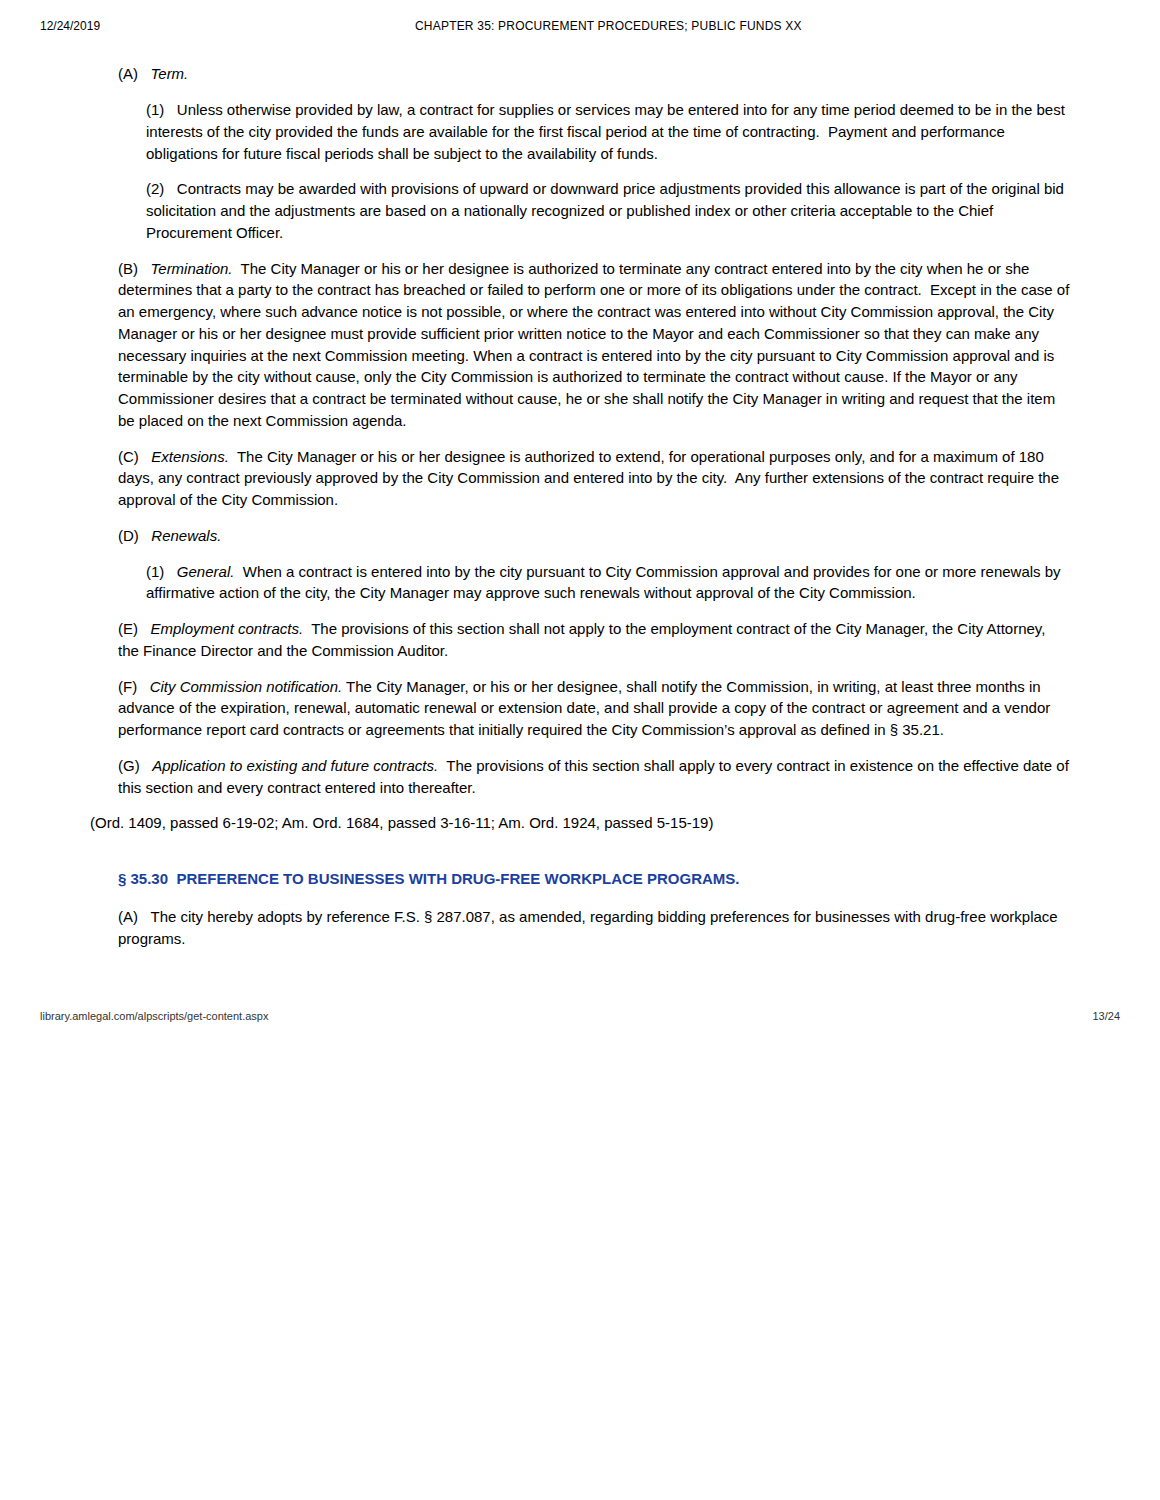12/24/2019 Chapter 35: Procurement Procedures; Public Funds xx
(A) Term.
(1) Unless otherwise provided by law, a contract for supplies or services may be entered into for any time period deemed to be in the best interests of the city provided the funds are available for the first fiscal period at the time of contracting. Payment and performance obligations for future fiscal periods shall be subject to the availability of funds.
(2) Contracts may be awarded with provisions of upward or downward price adjustments provided this allowance is part of the original bid solicitation and the adjustments are based on a nationally recognized or published index or other criteria acceptable to the Chief Procurement Officer.
(B) Termination. The City Manager or his or her designee is authorized to terminate any contract entered into by the city when he or she determines that a party to the contract has breached or failed to perform one or more of its obligations under the contract. Except in the case of an emergency, where such advance notice is not possible, or where the contract was entered into without City Commission approval, the City Manager or his or her designee must provide sufficient prior written notice to the Mayor and each Commissioner so that they can make any necessary inquiries at the next Commission meeting. When a contract is entered into by the city pursuant to City Commission approval and is terminable by the city without cause, only the City Commission is authorized to terminate the contract without cause. If the Mayor or any Commissioner desires that a contract be terminated without cause, he or she shall notify the City Manager in writing and request that the item be placed on the next Commission agenda.
(C) Extensions. The City Manager or his or her designee is authorized to extend, for operational purposes only, and for a maximum of 180 days, any contract previously approved by the City Commission and entered into by the city. Any further extensions of the contract require the approval of the City Commission.
(D) Renewals.
(1) General. When a contract is entered into by the city pursuant to City Commission approval and provides for one or more renewals by affirmative action of the city, the City Manager may approve such renewals without approval of the City Commission.
(E) Employment contracts. The provisions of this section shall not apply to the employment contract of the City Manager, the City Attorney, the Finance Director and the Commission Auditor.
(F) City Commission notification. The City Manager, or his or her designee, shall notify the Commission, in writing, at least three months in advance of the expiration, renewal, automatic renewal or extension date, and shall provide a copy of the contract or agreement and a vendor performance report card contracts or agreements that initially required the City Commission’s approval as defined in § 35.21.
(G) Application to existing and future contracts. The provisions of this section shall apply to every contract in existence on the effective date of this section and every contract entered into thereafter.
(Ord. 1409, passed 6-19-02; Am. Ord. 1684, passed 3-16-11; Am. Ord. 1924, passed 5-15-19)
§ 35.30 PREFERENCE TO BUSINESSES WITH DRUG-FREE WORKPLACE PROGRAMS.
(A) The city hereby adopts by reference F.S. § 287.087, as amended, regarding bidding preferences for businesses with drug-free workplace programs.
library.amlegal.com/alpscripts/get-content.aspx 13/24